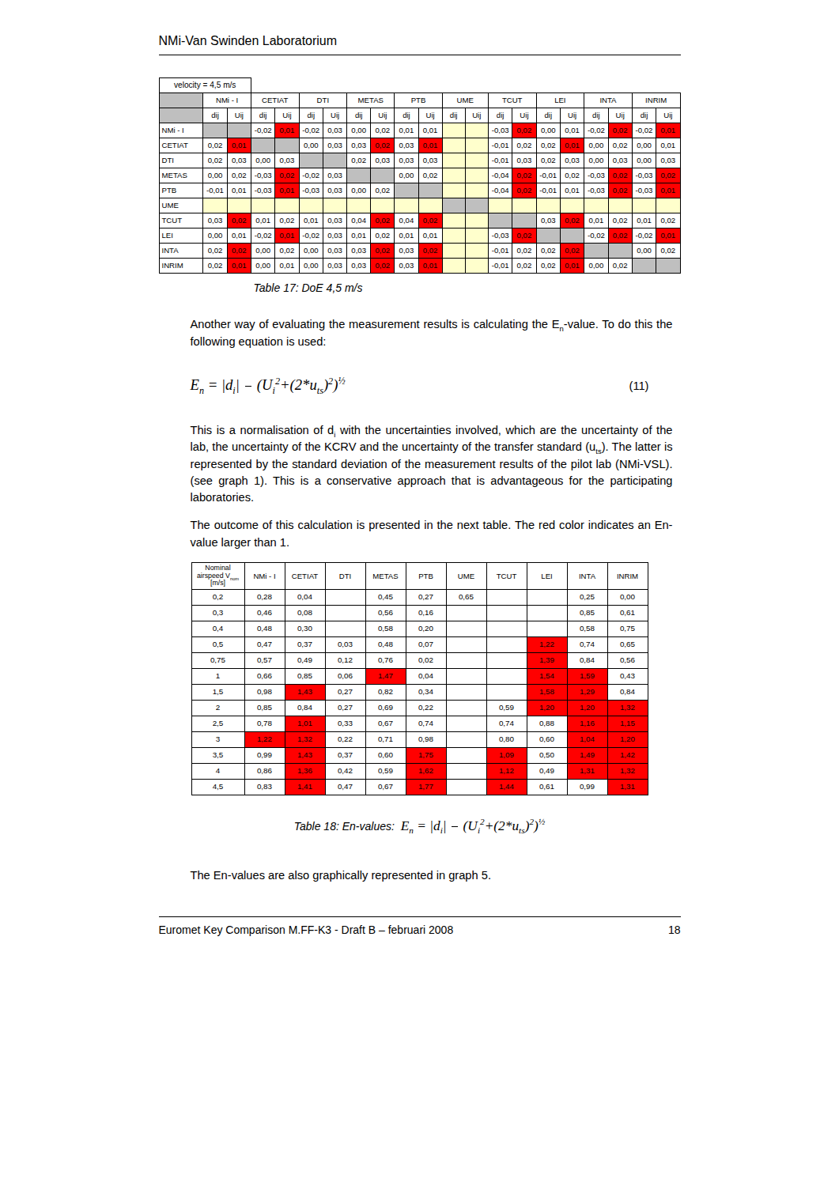NMi-Van Swinden Laboratorium
| velocity = 4,5 m/s | |
| | NMi - I | CETIAT | DTI | METAS | PTB | UME | TCUT | LEI | INTA | INRIM |
| | dij | Uij | dij | Uij | dij | Uij | dij | Uij | dij | Uij | dij | Uij | dij | Uij | dij | Uij | dij | Uij | dij | Uij |
| NMi - I | | | -0,02 | 0,01 | -0,02 | 0,03 | 0,00 | 0,02 | 0,01 | 0,01 | | | -0,03 | 0,02 | 0,00 | 0,01 | -0,02 | 0,02 | -0,02 | 0,01 |
| CETIAT | 0,02 | 0,01 | | | 0,00 | 0,03 | 0,03 | 0,02 | 0,03 | 0,01 | | | -0,01 | 0,02 | 0,02 | 0,01 | 0,00 | 0,02 | 0,00 | 0,01 |
| DTI | 0,02 | 0,03 | 0,00 | 0,03 | | | 0,02 | 0,03 | 0,03 | 0,03 | | | -0,01 | 0,03 | 0,02 | 0,03 | 0,00 | 0,03 | 0,00 | 0,03 |
| METAS | 0,00 | 0,02 | -0,03 | 0,02 | -0,02 | 0,03 | | | 0,00 | 0,02 | | | -0,04 | 0,02 | -0,01 | 0,02 | -0,03 | 0,02 | -0,03 | 0,02 |
| PTB | -0,01 | 0,01 | -0,03 | 0,01 | -0,03 | 0,03 | 0,00 | 0,02 | | | | | -0,04 | 0,02 | -0,01 | 0,01 | -0,03 | 0,02 | -0,03 | 0,01 |
| UME | | | | | | | | | | | | | | | | | | | | |
| TCUT | 0,03 | 0,02 | 0,01 | 0,02 | 0,01 | 0,03 | 0,04 | 0,02 | 0,04 | 0,02 | | | | | 0,03 | 0,02 | 0,01 | 0,02 | 0,01 | 0,02 |
| LEI | 0,00 | 0,01 | -0,02 | 0,01 | -0,02 | 0,03 | 0,01 | 0,02 | 0,01 | 0,01 | | | -0,03 | 0,02 | | | -0,02 | 0,02 | -0,02 | 0,01 |
| INTA | 0,02 | 0,02 | 0,00 | 0,02 | 0,00 | 0,03 | 0,03 | 0,02 | 0,03 | 0,02 | | | -0,01 | 0,02 | 0,02 | 0,02 | | | 0,00 | 0,02 |
| INRIM | 0,02 | 0,01 | 0,00 | 0,01 | 0,00 | 0,03 | 0,03 | 0,02 | 0,03 | 0,01 | | | -0,01 | 0,02 | 0,02 | 0,01 | 0,00 | 0,02 | | |
Table 17: DoE 4,5 m/s
Another way of evaluating the measurement results is calculating the En-value. To do this the following equation is used:
En = |di| (Ui2+(2*uts)2)½ (11)
This is a normalisation of di with the uncertainties involved, which are the uncertainty of the lab, the uncertainty of the KCRV and the uncertainty of the transfer standard (uts). The latter is represented by the standard deviation of the measurement results of the pilot lab (NMi-VSL). (see graph 1). This is a conservative approach that is advantageous for the participating laboratories.
The outcome of this calculation is presented in the next table. The red color indicates an En-value larger than 1.
| Nominal airspeed V nom [m/s] | NMi - I | CETIAT | DTI | METAS | PTB | UME | TCUT | LEI | INTA | INRIM |
| --- | --- | --- | --- | --- | --- | --- | --- | --- | --- | --- |
| 0,2 | 0,28 | 0,04 | | 0,45 | 0,27 | 0,65 | | | 0,25 | 0,00 |
| 0,3 | 0,46 | 0,08 | | 0,56 | 0,16 | | | | 0,85 | 0,61 |
| 0,4 | 0,48 | 0,30 | | 0,58 | 0,20 | | | | 0,58 | 0,75 |
| 0,5 | 0,47 | 0,37 | 0,03 | 0,48 | 0,07 | | | 1,22 | 0,74 | 0,65 |
| 0,75 | 0,57 | 0,49 | 0,12 | 0,76 | 0,02 | | | 1,39 | 0,84 | 0,56 |
| 1 | 0,66 | 0,85 | 0,06 | 1,47 | 0,04 | | | 1,54 | 1,59 | 0,43 |
| 1,5 | 0,98 | 1,43 | 0,27 | 0,82 | 0,34 | | | 1,58 | 1,29 | 0,84 |
| 2 | 0,85 | 0,84 | 0,27 | 0,69 | 0,22 | | 0,59 | 1,20 | 1,20 | 1,32 |
| 2,5 | 0,78 | 1,01 | 0,33 | 0,67 | 0,74 | | 0,74 | 0,88 | 1,16 | 1,15 |
| 3 | 1,22 | 1,32 | 0,22 | 0,71 | 0,98 | | 0,80 | 0,60 | 1,04 | 1,20 |
| 3,5 | 0,99 | 1,43 | 0,37 | 0,60 | 1,75 | | 1,09 | 0,50 | 1,49 | 1,42 |
| 4 | 0,86 | 1,36 | 0,42 | 0,59 | 1,62 | | 1,12 | 0,49 | 1,31 | 1,32 |
| 4,5 | 0,83 | 1,41 | 0,47 | 0,67 | 1,77 | | 1,44 | 0,61 | 0,99 | 1,31 |
Table 18: En-values: En = |di| (Ui2+(2*uts)2)½
The En-values are also graphically represented in graph 5.
Euromet Key Comparison M.FF-K3 - Draft B – februari 2008 18